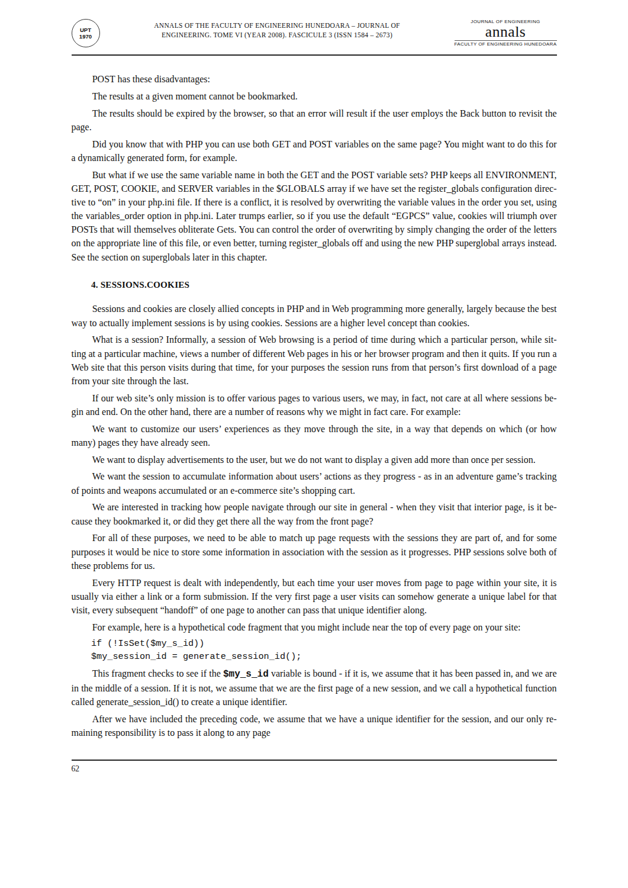UPT
1970
Annals of the Faculty of Engineering Hunedoara – Journal of
Engineering. Tome VI (year 2008). Fascicule 3 (ISSN 1584 – 2673)
Journal of Engineering
annals
Faculty of Engineering Hunedoara
POST has these disadvantages:
The results at a given moment cannot be bookmarked.
The results should be expired by the browser, so that an error will result if the user employs the Back button to revisit the page.
Did you know that with PHP you can use both GET and POST variables on the same page? You might want to do this for a dynamically generated form, for example.
But what if we use the same variable name in both the GET and the POST variable sets? PHP keeps all ENVIRONMENT, GET, POST, COOKIE, and SERVER variables in the $GLOBALS array if we have set the register_globals configuration directive to “on” in your php.ini file. If there is a conflict, it is resolved by overwriting the variable values in the order you set, using the variables_order option in php.ini. Later trumps earlier, so if you use the default “EGPCS” value, cookies will triumph over POSTs that will themselves obliterate Gets. You can control the order of overwriting by simply changing the order of the letters on the appropriate line of this file, or even better, turning register_globals off and using the new PHP superglobal arrays instead. See the section on superglobals later in this chapter.
4. SESSIONS.COOKIES
Sessions and cookies are closely allied concepts in PHP and in Web programming more generally, largely because the best way to actually implement sessions is by using cookies. Sessions are a higher level concept than cookies.
What is a session? Informally, a session of Web browsing is a period of time during which a particular person, while sitting at a particular machine, views a number of different Web pages in his or her browser program and then it quits. If you run a Web site that this person visits during that time, for your purposes the session runs from that person’s first download of a page from your site through the last.
If our web site’s only mission is to offer various pages to various users, we may, in fact, not care at all where sessions begin and end. On the other hand, there are a number of reasons why we might in fact care. For example:
We want to customize our users’ experiences as they move through the site, in a way that depends on which (or how many) pages they have already seen.
We want to display advertisements to the user, but we do not want to display a given add more than once per session.
We want the session to accumulate information about users’ actions as they progress - as in an adventure game’s tracking of points and weapons accumulated or an e-commerce site’s shopping cart.
We are interested in tracking how people navigate through our site in general - when they visit that interior page, is it because they bookmarked it, or did they get there all the way from the front page?
For all of these purposes, we need to be able to match up page requests with the sessions they are part of, and for some purposes it would be nice to store some information in association with the session as it progresses. PHP sessions solve both of these problems for us.
Every HTTP request is dealt with independently, but each time your user moves from page to page within your site, it is usually via either a link or a form submission. If the very first page a user visits can somehow generate a unique label for that visit, every subsequent “handoff” of one page to another can pass that unique identifier along.
For example, here is a hypothetical code fragment that you might include near the top of every page on your site:
if (!IsSet($my_s_id))
$my_session_id = generate_session_id();
This fragment checks to see if the $my_s_id variable is bound - if it is, we assume that it has been passed in, and we are in the middle of a session. If it is not, we assume that we are the first page of a new session, and we call a hypothetical function called generate_session_id() to create a unique identifier.
After we have included the preceding code, we assume that we have a unique identifier for the session, and our only remaining responsibility is to pass it along to any page
62